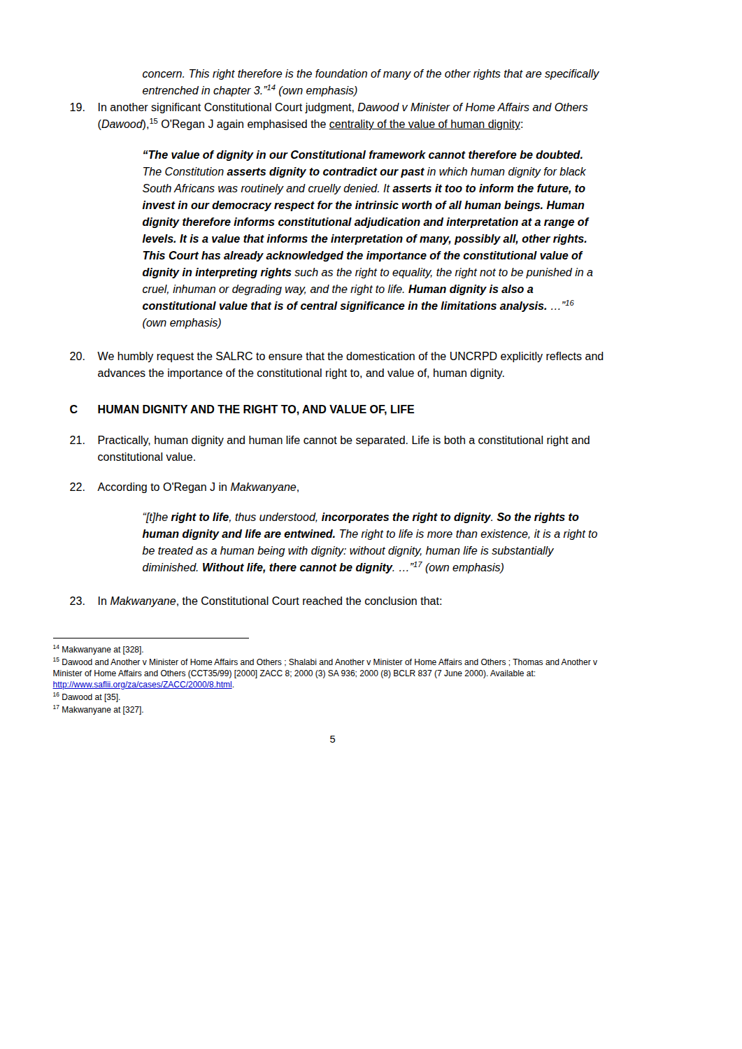concern. This right therefore is the foundation of many of the other rights that are specifically entrenched in chapter 3.”14 (own emphasis)
19.
In another significant Constitutional Court judgment, Dawood v Minister of Home Affairs and Others (Dawood),15 O'Regan J again emphasised the centrality of the value of human dignity:
“The value of dignity in our Constitutional framework cannot therefore be doubted. The Constitution asserts dignity to contradict our past in which human dignity for black South Africans was routinely and cruelly denied. It asserts it too to inform the future, to invest in our democracy respect for the intrinsic worth of all human beings. Human dignity therefore informs constitutional adjudication and interpretation at a range of levels. It is a value that informs the interpretation of many, possibly all, other rights. This Court has already acknowledged the importance of the constitutional value of dignity in interpreting rights such as the right to equality, the right not to be punished in a cruel, inhuman or degrading way, and the right to life. Human dignity is also a constitutional value that is of central significance in the limitations analysis. …”16 (own emphasis)
20.
We humbly request the SALRC to ensure that the domestication of the UNCRPD explicitly reflects and advances the importance of the constitutional right to, and value of, human dignity.
C
HUMAN DIGNITY AND THE RIGHT TO, AND VALUE OF, LIFE
21.
Practically, human dignity and human life cannot be separated. Life is both a constitutional right and constitutional value.
22.
According to O'Regan J in Makwanyane,
“[t]he right to life, thus understood, incorporates the right to dignity. So the rights to human dignity and life are entwined. The right to life is more than existence, it is a right to be treated as a human being with dignity: without dignity, human life is substantially diminished. Without life, there cannot be dignity. …”17 (own emphasis)
23.
In Makwanyane, the Constitutional Court reached the conclusion that:
14 Makwanyane at [328].
15 Dawood and Another v Minister of Home Affairs and Others ; Shalabi and Another v Minister of Home Affairs and Others ; Thomas and Another v Minister of Home Affairs and Others (CCT35/99) [2000] ZACC 8; 2000 (3) SA 936; 2000 (8) BCLR 837 (7 June 2000). Available at: http://www.saflii.org/za/cases/ZACC/2000/8.html.
16 Dawood at [35].
17 Makwanyane at [327].
5